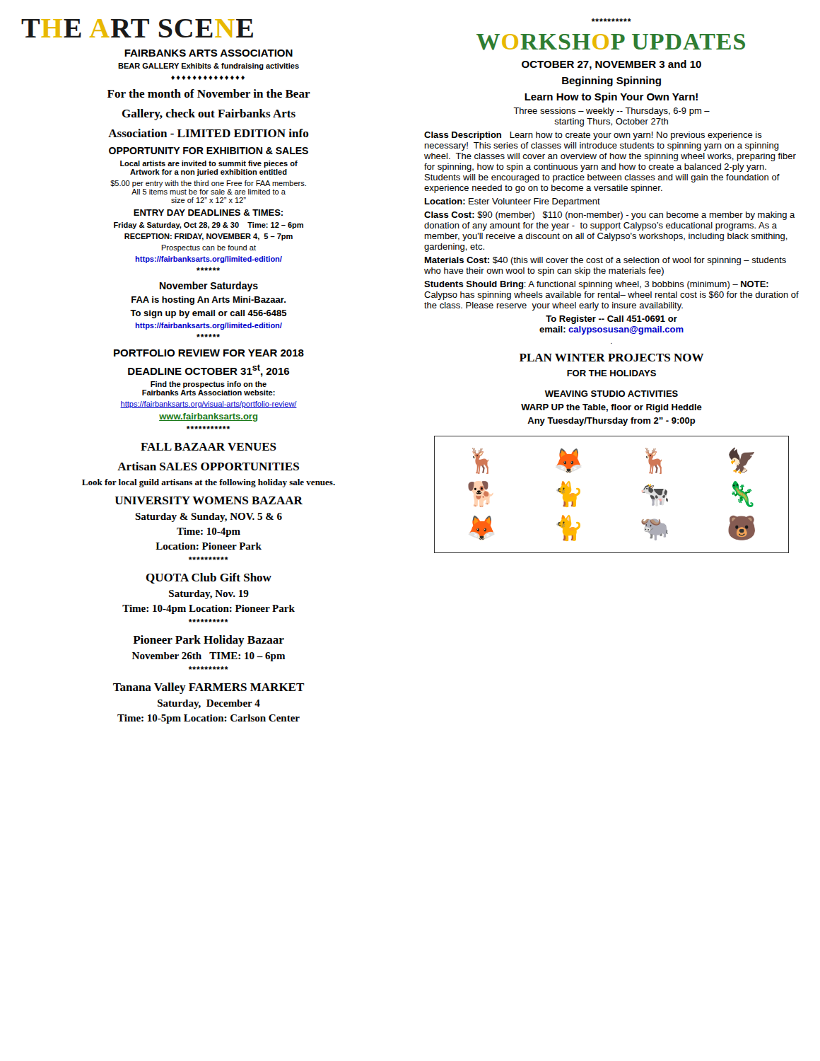THE ART SCENE
FAIRBANKS ARTS ASSOCIATION
BEAR GALLERY Exhibits & fundraising activities
♦♦♦♦♦♦♦♦♦♦♦♦♦♦
For the month of November in the Bear
Gallery, check out Fairbanks Arts
Association - LIMITED EDITION info
OPPORTUNITY FOR EXHIBITION & SALES
Local artists are invited to summit five pieces of
Artwork for a non juried exhibition entitled
$5.00 per entry with the third one Free for FAA members.
All 5 items must be for sale & are limited to a
size of 12” x 12” x 12”
ENTRY DAY DEADLINES & TIMES:
Friday & Saturday, Oct 28, 29 & 30 Time: 12 – 6pm
RECEPTION: FRIDAY, NOVEMBER 4, 5 – 7pm
Prospectus can be found at
https://fairbanksarts.org/limited-edition/
******
November Saturdays
FAA is hosting An Arts Mini-Bazaar.
To sign up by email or call 456-6485
https://fairbanksarts.org/limited-edition/
******
PORTFOLIO REVIEW FOR YEAR 2018
DEADLINE OCTOBER 31st, 2016
Find the prospectus info on the
Fairbanks Arts Association website:
https://fairbanksarts.org/visual-arts/portfolio-review/
www.fairbanksarts.org
***********
FALL BAZAAR VENUES
Artisan SALES OPPORTUNITIES
Look for local guild artisans at the following holiday sale venues.
UNIVERSITY WOMENS BAZAAR
Saturday & Sunday, NOV. 5 & 6
Time: 10-4pm
Location: Pioneer Park
**********
QUOTA Club Gift Show
Saturday, Nov. 19
Time: 10-4pm Location: Pioneer Park
**********
Pioneer Park Holiday Bazaar
November 26th TIME: 10 – 6pm
**********
Tanana Valley FARMERS MARKET
Saturday, December 4
Time: 10-5pm Location: Carlson Center
**********
WORKSHOP UPDATES
OCTOBER 27, NOVEMBER 3 and 10
Beginning Spinning
Learn How to Spin Your Own Yarn!
Three sessions – weekly -- Thursdays, 6-9 pm –
starting Thurs, October 27th
Class Description Learn how to create your own yarn! No previous experience is necessary! This series of classes will introduce students to spinning yarn on a spinning wheel. The classes will cover an overview of how the spinning wheel works, preparing fiber for spinning, how to spin a continuous yarn and how to create a balanced 2-ply yarn. Students will be encouraged to practice between classes and will gain the foundation of experience needed to go on to become a versatile spinner.
Location: Ester Volunteer Fire Department
Class Cost: $90 (member) $110 (non-member) - you can become a member by making a donation of any amount for the year - to support Calypso’s educational programs. As a member, you'll receive a discount on all of Calypso's workshops, including black smithing, gardening, etc.
Materials Cost: $40 (this will cover the cost of a selection of wool for spinning – students who have their own wool to spin can skip the materials fee)
Students Should Bring: A functional spinning wheel, 3 bobbins (minimum) – NOTE: Calypso has spinning wheels available for rental– wheel rental cost is $60 for the duration of the class. Please reserve your wheel early to insure availability.
To Register -- Call 451-0691 or
email: calypsosusan@gmail.com
.
PLAN WINTER PROJECTS NOW
FOR THE HOLIDAYS
WEAVING STUDIO ACTIVITIES
WARP UP the Table, floor or Rigid Heddle
Any Tuesday/Thursday from 2” - 9:00p
🦌
🦊
🦌
🦅
🐕
🐈
🐄
🦎
🦊
🐈
🐃
🐻